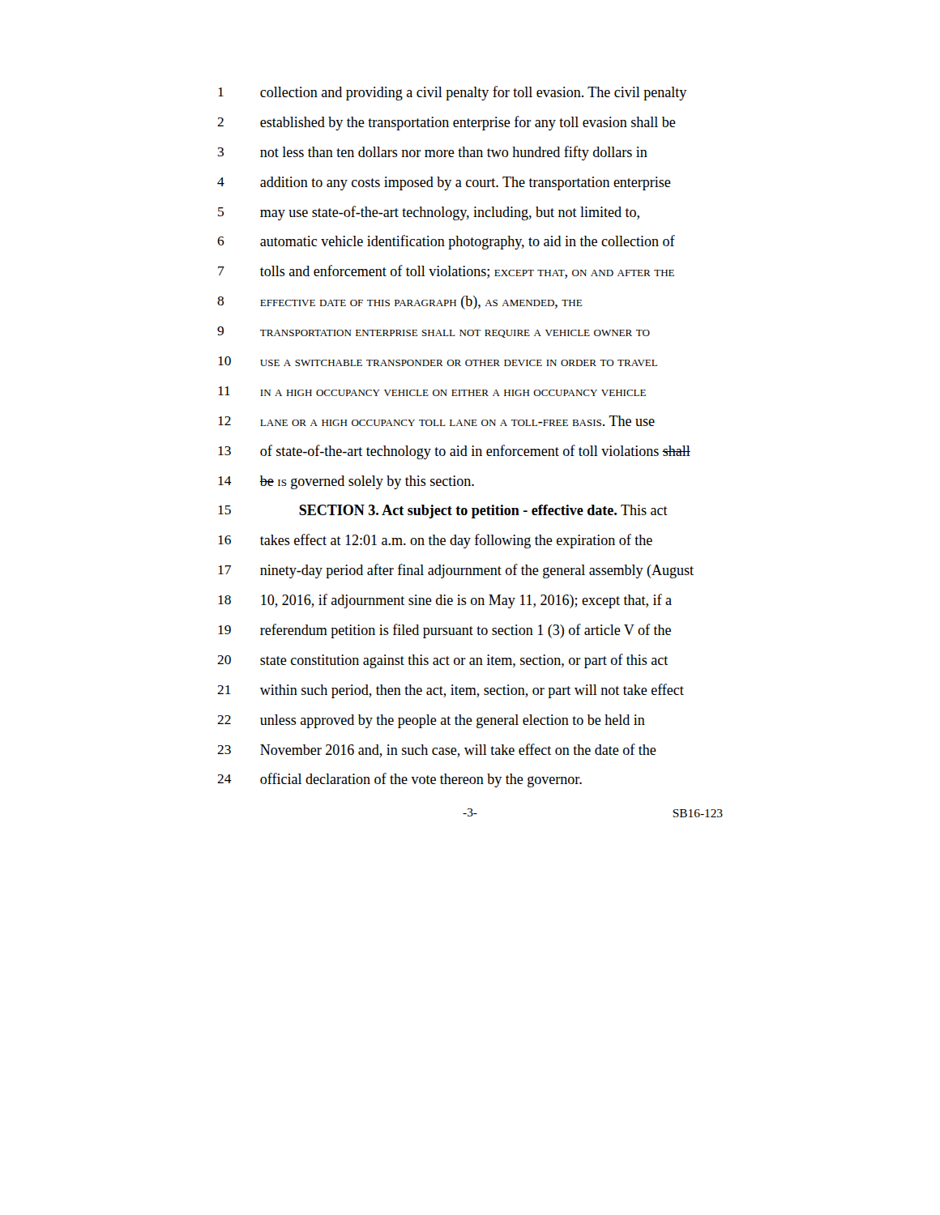| 1 | collection and providing a civil penalty for toll evasion. The civil penalty |
| 2 | established by the transportation enterprise for any toll evasion shall be |
| 3 | not less than ten dollars nor more than two hundred fifty dollars in |
| 4 | addition to any costs imposed by a court. The transportation enterprise |
| 5 | may use state-of-the-art technology, including, but not limited to, |
| 6 | automatic vehicle identification photography, to aid in the collection of |
| 7 | tolls and enforcement of toll violations; except that, on and after the |
| 8 | effective date of this paragraph (b), as amended, the |
| 9 | transportation enterprise shall not require a vehicle owner to |
| 10 | use a switchable transponder or other device in order to travel |
| 11 | in a high occupancy vehicle on either a high occupancy vehicle |
| 12 | lane or a high occupancy toll lane on a toll-free basis. The use |
| 13 | of state-of-the-art technology to aid in enforcement of toll violations shall |
| 14 | be is governed solely by this section. |
| 15 | SECTION 3. Act subject to petition - effective date. This act |
| 16 | takes effect at 12:01 a.m. on the day following the expiration of the |
| 17 | ninety-day period after final adjournment of the general assembly (August |
| 18 | 10, 2016, if adjournment sine die is on May 11, 2016); except that, if a |
| 19 | referendum petition is filed pursuant to section 1 (3) of article V of the |
| 20 | state constitution against this act or an item, section, or part of this act |
| 21 | within such period, then the act, item, section, or part will not take effect |
| 22 | unless approved by the people at the general election to be held in |
| 23 | November 2016 and, in such case, will take effect on the date of the |
| 24 | official declaration of the vote thereon by the governor. |
-3-
SB16-123